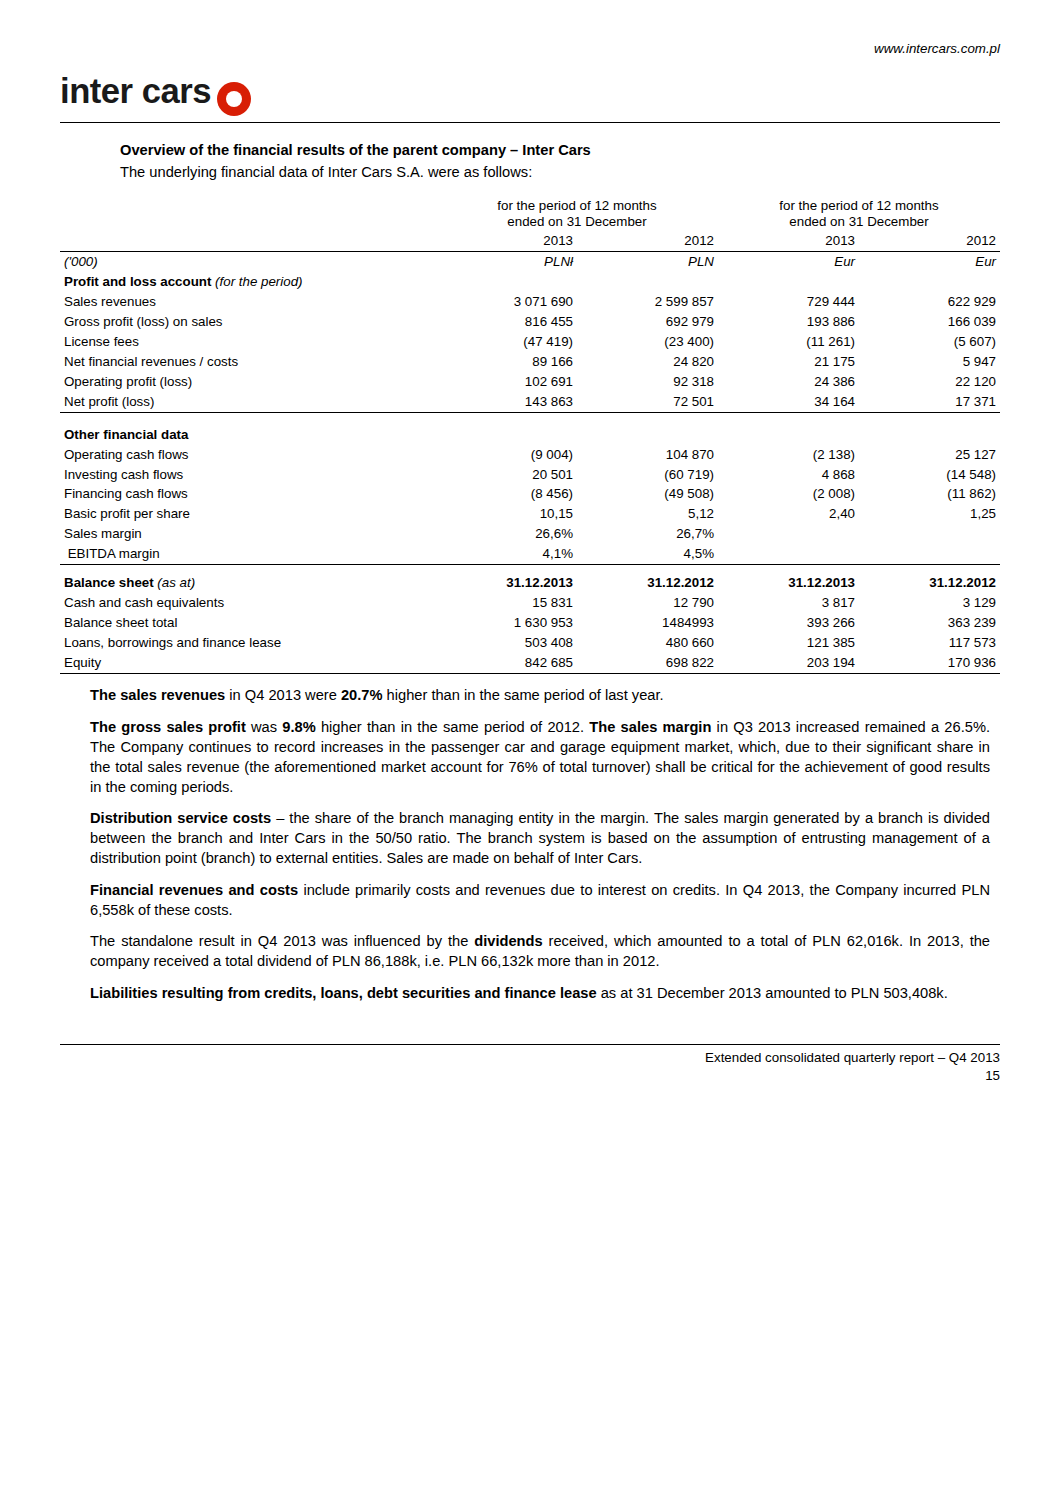www.intercars.com.pl
inter cars
Overview of the financial results of the parent company – Inter Cars
The underlying financial data of Inter Cars S.A. were as follows:
| | for the period of 12 months ended on 31 December | for the period of 12 months ended on 31 December |
| | 2013 | 2012 | 2013 | 2012 |
| ('000) | PLNł | PLN | Eur | Eur |
| Profit and loss account (for the period) | | | | |
| Sales revenues | 3 071 690 | 2 599 857 | 729 444 | 622 929 |
| Gross profit (loss) on sales | 816 455 | 692 979 | 193 886 | 166 039 |
| License fees | (47 419) | (23 400) | (11 261) | (5 607) |
| Net financial revenues / costs | 89 166 | 24 820 | 21 175 | 5 947 |
| Operating profit (loss) | 102 691 | 92 318 | 24 386 | 22 120 |
| Net profit (loss) | 143 863 | 72 501 | 34 164 | 17 371 |
| Other financial data | | | | |
| Operating cash flows | (9 004) | 104 870 | (2 138) | 25 127 |
| Investing cash flows | 20 501 | (60 719) | 4 868 | (14 548) |
| Financing cash flows | (8 456) | (49 508) | (2 008) | (11 862) |
| Basic profit per share | 10,15 | 5,12 | 2,40 | 1,25 |
| Sales margin | 26,6% | 26,7% | | |
| EBITDA margin | 4,1% | 4,5% | | |
| Balance sheet (as at) | 31.12.2013 | 31.12.2012 | 31.12.2013 | 31.12.2012 |
| Cash and cash equivalents | 15 831 | 12 790 | 3 817 | 3 129 |
| Balance sheet total | 1 630 953 | 1484993 | 393 266 | 363 239 |
| Loans, borrowings and finance lease | 503 408 | 480 660 | 121 385 | 117 573 |
| Equity | 842 685 | 698 822 | 203 194 | 170 936 |
The sales revenues in Q4 2013 were 20.7% higher than in the same period of last year.
The gross sales profit was 9.8% higher than in the same period of 2012. The sales margin in Q3 2013 increased remained a 26.5%. The Company continues to record increases in the passenger car and garage equipment market, which, due to their significant share in the total sales revenue (the aforementioned market account for 76% of total turnover) shall be critical for the achievement of good results in the coming periods.
Distribution service costs – the share of the branch managing entity in the margin. The sales margin generated by a branch is divided between the branch and Inter Cars in the 50/50 ratio. The branch system is based on the assumption of entrusting management of a distribution point (branch) to external entities. Sales are made on behalf of Inter Cars.
Financial revenues and costs include primarily costs and revenues due to interest on credits. In Q4 2013, the Company incurred PLN 6,558k of these costs.
The standalone result in Q4 2013 was influenced by the dividends received, which amounted to a total of PLN 62,016k. In 2013, the company received a total dividend of PLN 86,188k, i.e. PLN 66,132k more than in 2012.
Liabilities resulting from credits, loans, debt securities and finance lease as at 31 December 2013 amounted to PLN 503,408k.
Extended consolidated quarterly report – Q4 2013 15